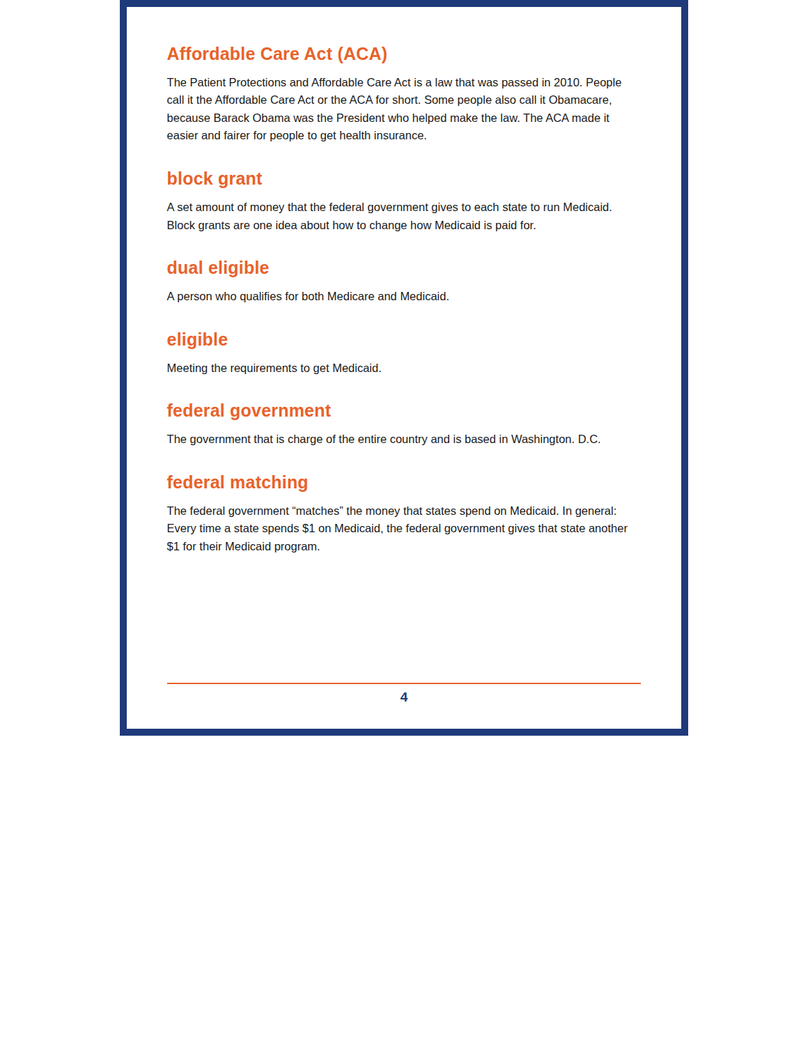Affordable Care Act (ACA)
The Patient Protections and Affordable Care Act is a law that was passed in 2010. People call it the Affordable Care Act or the ACA for short. Some people also call it Obamacare, because Barack Obama was the President who helped make the law. The ACA made it easier and fairer for people to get health insurance.
block grant
A set amount of money that the federal government gives to each state to run Medicaid. Block grants are one idea about how to change how Medicaid is paid for.
dual eligible
A person who qualifies for both Medicare and Medicaid.
eligible
Meeting the requirements to get Medicaid.
federal government
The government that is charge of the entire country and is based in Washington. D.C.
federal matching
The federal government “matches” the money that states spend on Medicaid. In general: Every time a state spends $1 on Medicaid, the federal government gives that state another $1 for their Medicaid program.
4